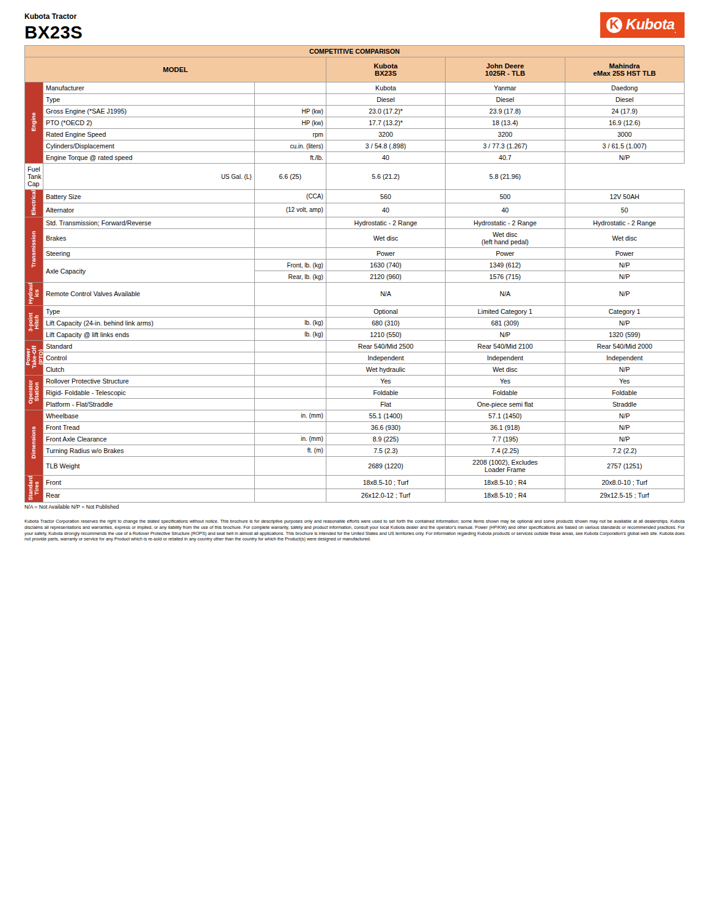Kubota Tractor
BX23S
K
Kubota.
| COMPETITIVE COMPARISON |
| MODEL | Kubota BX23S | John Deere 1025R - TLB | Mahindra eMax 25S HST TLB |
| Engine | Manufacturer | | Kubota | Yanmar | Daedong |
| Type | | Diesel | Diesel | Diesel |
| Gross Engine (*SAE J1995) | HP (kw) | 23.0 (17.2)* | 23.9 (17.8) | 24 (17.9) |
| PTO (*OECD 2) | HP (kw) | 17.7 (13.2)* | 18 (13.4) | 16.9 (12.6) |
| Rated Engine Speed | rpm | 3200 | 3200 | 3000 |
| Cylinders/Displacement | cu.in. (liters) | 3 / 54.8 (.898) | 3 / 77.3 (1.267) | 3 / 61.5 (1.007) |
| Engine Torque @ rated speed | ft./lb. | 40 | 40.7 | N/P |
| Fuel Tank Cap | US Gal. (L) | 6.6 (25) | 5.6 (21.2) | 5.8 (21.96) |
| Electrical | Battery Size | (CCA) | 560 | 500 | 12V 50AH |
| Alternator | (12 volt, amp) | 40 | 40 | 50 |
| Transmission | Std. Transmission; Forward/Reverse | | Hydrostatic - 2 Range | Hydrostatic - 2 Range | Hydrostatic - 2 Range |
| Brakes | | Wet disc | Wet disc (left hand pedal) | Wet disc |
| Steering | | Power | Power | Power |
| Axle Capacity | Front, lb. (kg) | 1630 (740) | 1349 (612) | N/P |
| Rear, lb. (kg) | 2120 (960) | 1576 (715) | N/P |
| Hydraul ics | Remote Control Valves Available | | N/A | N/A | N/P |
| 3-point Hitch | Type | | Optional | Limited Category 1 | Category 1 |
| Lift Capacity (24-in. behind link arms) | lb. (kg) | 680 (310) | 681 (309) | N/P |
| Lift Capacity @ lift links ends | lb. (kg) | 1210 (550) | N/P | 1320 (599) |
| Power Take-Off (PTO) | Standard | | Rear 540/Mid 2500 | Rear 540/Mid 2100 | Rear 540/Mid 2000 |
| Control | | Independent | Independent | Independent |
| Clutch | | Wet hydraulic | Wet disc | N/P |
| Operator Station | Rollover Protective Structure | | Yes | Yes | Yes |
| Rigid- Foldable - Telescopic | | Foldable | Foldable | Foldable |
| Platform - Flat/Straddle | | Flat | One-piece semi flat | Straddle |
| Dimensions | Wheelbase | in. (mm) | 55.1 (1400) | 57.1 (1450) | N/P |
| Front Tread | | 36.6 (930) | 36.1 (918) | N/P |
| Front Axle Clearance | in. (mm) | 8.9 (225) | 7.7 (195) | N/P |
| Turning Radius w/o Brakes | ft. (m) | 7.5 (2.3) | 7.4 (2.25) | 7.2 (2.2) |
| TLB Weight | | 2689 (1220) | 2208 (1002), Excludes Loader Frame | 2757 (1251) |
| Standard Tires | Front | | 18x8.5-10 ; Turf | 18x8.5-10 ; R4 | 20x8.0-10 ; Turf |
| Rear | | 26x12.0-12 ; Turf | 18x8.5-10 ; R4 | 29x12.5-15 ; Turf |
N/A = Not Available N/P = Not Published
Kubota Tractor Corporation reserves the right to change the stated specifications without notice. This brochure is for descriptive purposes only and reasonable efforts were used to set forth the contained information; some items shown may be optional and some products shown may not be available at all dealerships. Kubota disclaims all representations and warranties, express or implied, or any liability from the use of this brochure. For complete warranty, safety and product information, consult your local Kubota dealer and the operator's manual. Power (HP/KW) and other specifications are based on various standards or recommended practices. For your safety, Kubota strongly recommends the use of a Rollover Protective Structure (ROPS) and seat belt in almost all applications. This brochure is intended for the United States and US territories only. For information regarding Kubota products or services outside these areas, see Kubota Corporation's global web site. Kubota does not provide parts, warranty or service for any Product which is re-sold or retailed in any country other than the country for which the Product(s) were designed or manufactured.